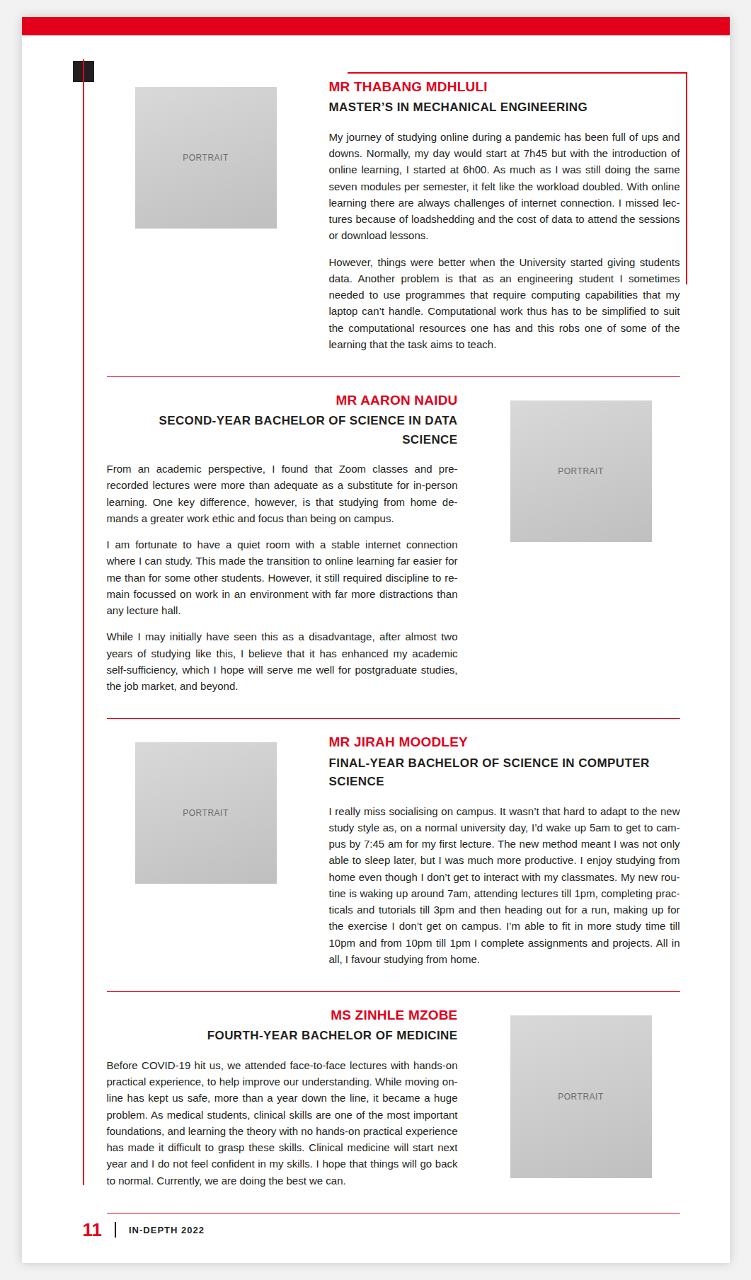PORTRAIT
Mr Thabang Mdhluli
Master’s in Mechanical Engineering
My journey of studying online during a pandemic has been full of ups and downs. Normally, my day would start at 7h45 but with the introduction of online learning, I started at 6h00. As much as I was still doing the same seven modules per semester, it felt like the workload doubled. With online learning there are always challenges of internet connection. I missed lectures because of loadshedding and the cost of data to attend the sessions or download lessons.
However, things were better when the University started giving students data. Another problem is that as an engineering student I sometimes needed to use programmes that require computing capabilities that my laptop can’t handle. Computational work thus has to be simplified to suit the computational resources one has and this robs one of some of the learning that the task aims to teach.
PORTRAIT
Mr Aaron Naidu
Second-year Bachelor of Science in Data Science
From an academic perspective, I found that Zoom classes and pre-recorded lectures were more than adequate as a substitute for in-person learning. One key difference, however, is that studying from home demands a greater work ethic and focus than being on campus.
I am fortunate to have a quiet room with a stable internet connection where I can study. This made the transition to online learning far easier for me than for some other students. However, it still required discipline to remain focussed on work in an environment with far more distractions than any lecture hall.
While I may initially have seen this as a disadvantage, after almost two years of studying like this, I believe that it has enhanced my academic self-sufficiency, which I hope will serve me well for postgraduate studies, the job market, and beyond.
PORTRAIT
Mr Jirah Moodley
Final-year Bachelor of Science in Computer Science
I really miss socialising on campus. It wasn’t that hard to adapt to the new study style as, on a normal university day, I’d wake up 5am to get to campus by 7:45 am for my first lecture. The new method meant I was not only able to sleep later, but I was much more productive. I enjoy studying from home even though I don’t get to interact with my classmates. My new routine is waking up around 7am, attending lectures till 1pm, completing practicals and tutorials till 3pm and then heading out for a run, making up for the exercise I don’t get on campus. I’m able to fit in more study time till 10pm and from 10pm till 1pm I complete assignments and projects. All in all, I favour studying from home.
PORTRAIT
Ms Zinhle Mzobe
Fourth-year Bachelor of Medicine
Before COVID-19 hit us, we attended face-to-face lectures with hands-on practical experience, to help improve our understanding. While moving online has kept us safe, more than a year down the line, it became a huge problem. As medical students, clinical skills are one of the most important foundations, and learning the theory with no hands-on practical experience has made it difficult to grasp these skills. Clinical medicine will start next year and I do not feel confident in my skills. I hope that things will go back to normal. Currently, we are doing the best we can.
11 IN-DEPTH 2022